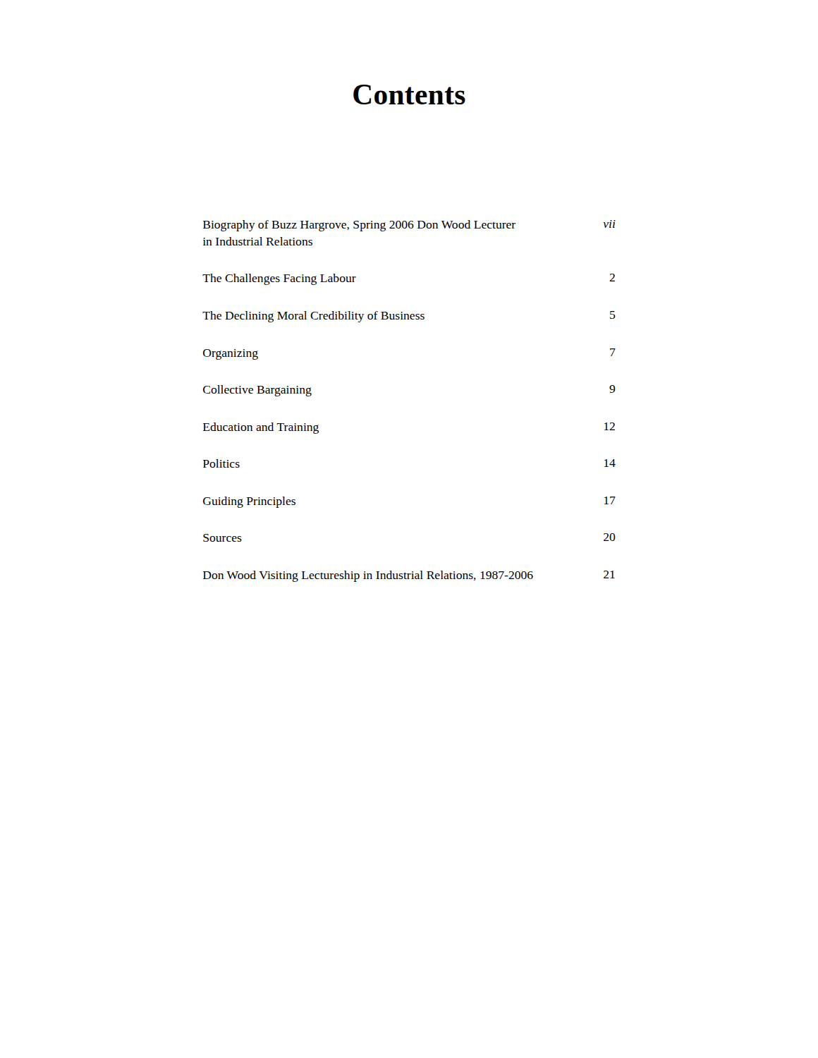Contents
| Biography of Buzz Hargrove, Spring 2006 Don Wood Lecturer in Industrial Relations | vii |
| The Challenges Facing Labour | 2 |
| The Declining Moral Credibility of Business | 5 |
| Organizing | 7 |
| Collective Bargaining | 9 |
| Education and Training | 12 |
| Politics | 14 |
| Guiding Principles | 17 |
| Sources | 20 |
| Don Wood Visiting Lectureship in Industrial Relations, 1987-2006 | 21 |